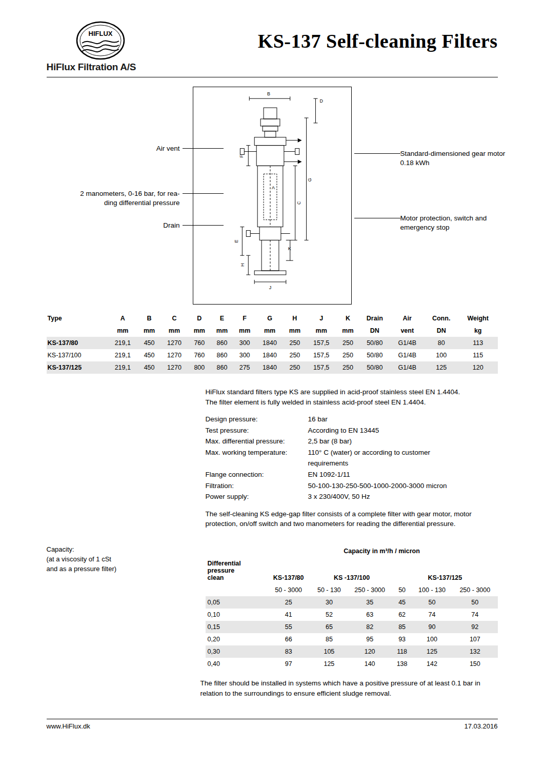HIFLUX
HiFlux Filtration A/S
KS-137 Self-cleaning Filters
B D A F G C E H J K
Air vent
2 manometers, 0-16 bar, for rea-
ding differential pressure
Drain
Standard-dimensioned gear motor
0.18 kWh
Motor protection, switch and
emergency stop
| Type | A | B | C | D | E | F | G | H | J | K | Drain | Air | Conn. | Weight |
| --- | --- | --- | --- | --- | --- | --- | --- | --- | --- | --- | --- | --- | --- | --- |
| | mm | mm | mm | mm | mm | mm | mm | mm | mm | mm | DN | vent | DN | kg |
| KS-137/80 | 219,1 | 450 | 1270 | 760 | 860 | 300 | 1840 | 250 | 157,5 | 250 | 50/80 | G1/4B | 80 | 113 |
| KS-137/100 | 219,1 | 450 | 1270 | 760 | 860 | 300 | 1840 | 250 | 157,5 | 250 | 50/80 | G1/4B | 100 | 115 |
| KS-137/125 | 219,1 | 450 | 1270 | 800 | 860 | 275 | 1840 | 250 | 157,5 | 250 | 50/80 | G1/4B | 125 | 120 |
HiFlux standard filters type KS are supplied in acid-proof stainless steel EN 1.4404.
The filter element is fully welded in stainless acid-proof steel EN 1.4404.
Design pressure:
16 bar
Test pressure:
According to EN 13445
Max. differential pressure:
2,5 bar (8 bar)
Max. working temperature:
110° C (water) or according to customer
requirements
Flange connection:
EN 1092-1/11
Filtration:
50-100-130-250-500-1000-2000-3000 micron
Power supply:
3 x 230/400V, 50 Hz
The self-cleaning KS edge-gap filter consists of a complete filter with gear motor, motor protection, on/off switch and two manometers for reading the differential pressure.
Capacity:
(at a viscosity of 1 cSt
and as a pressure filter)
| | Capacity in m³/h / micron |
| Differential pressure clean | KS-137/80 | KS -137/100 | KS-137/125 |
| | 50 - 3000 | 50 - 130 | 250 - 3000 | 50 | 100 - 130 | 250 - 3000 |
| 0,05 | 25 | 30 | 35 | 45 | 50 | 50 |
| 0,10 | 41 | 52 | 63 | 62 | 74 | 74 |
| 0,15 | 55 | 65 | 82 | 85 | 90 | 92 |
| 0,20 | 66 | 85 | 95 | 93 | 100 | 107 |
| 0,30 | 83 | 105 | 120 | 118 | 125 | 132 |
| 0,40 | 97 | 125 | 140 | 138 | 142 | 150 |
The filter should be installed in systems which have a positive pressure of at least 0.1 bar in relation to the surroundings to ensure efficient sludge removal.
www.HiFlux.dk
17.03.2016